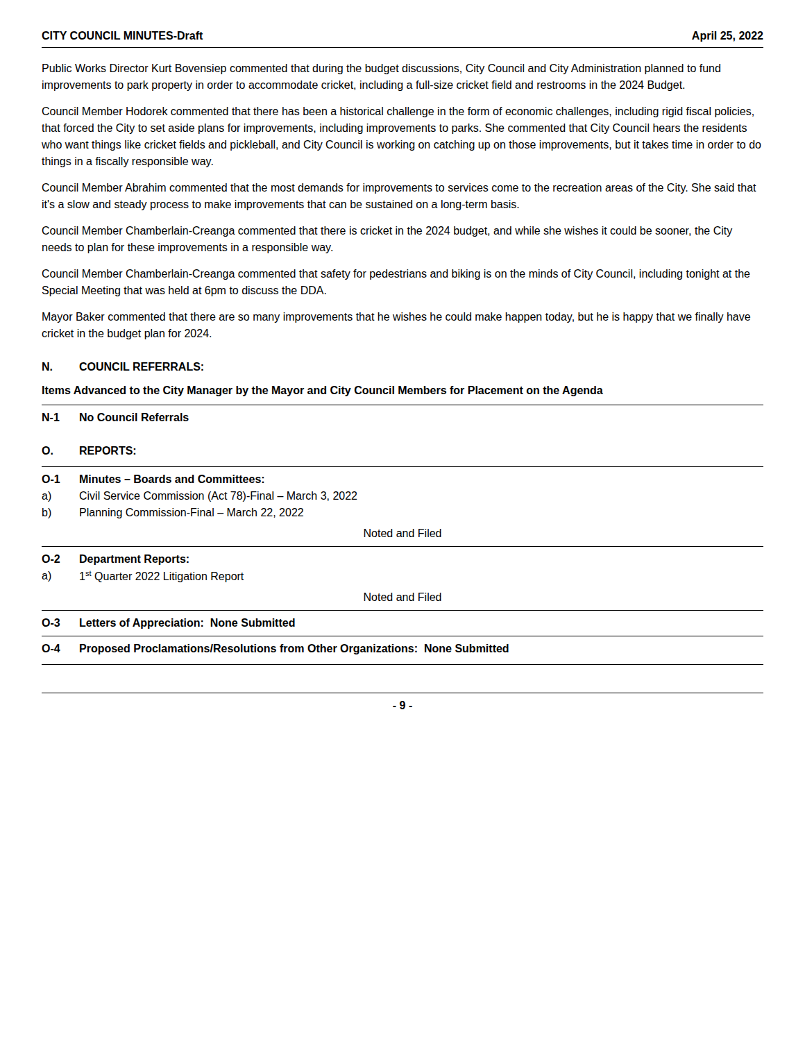CITY COUNCIL MINUTES-Draft April 25, 2022
Public Works Director Kurt Bovensiep commented that during the budget discussions, City Council and City Administration planned to fund improvements to park property in order to accommodate cricket, including a full-size cricket field and restrooms in the 2024 Budget.
Council Member Hodorek commented that there has been a historical challenge in the form of economic challenges, including rigid fiscal policies, that forced the City to set aside plans for improvements, including improvements to parks. She commented that City Council hears the residents who want things like cricket fields and pickleball, and City Council is working on catching up on those improvements, but it takes time in order to do things in a fiscally responsible way.
Council Member Abrahim commented that the most demands for improvements to services come to the recreation areas of the City. She said that it's a slow and steady process to make improvements that can be sustained on a long-term basis.
Council Member Chamberlain-Creanga commented that there is cricket in the 2024 budget, and while she wishes it could be sooner, the City needs to plan for these improvements in a responsible way.
Council Member Chamberlain-Creanga commented that safety for pedestrians and biking is on the minds of City Council, including tonight at the Special Meeting that was held at 6pm to discuss the DDA.
Mayor Baker commented that there are so many improvements that he wishes he could make happen today, but he is happy that we finally have cricket in the budget plan for 2024.
N. COUNCIL REFERRALS:
Items Advanced to the City Manager by the Mayor and City Council Members for Placement on the Agenda
N-1 No Council Referrals
O. REPORTS:
O-1 Minutes – Boards and Committees:
a) Civil Service Commission (Act 78)-Final – March 3, 2022
b) Planning Commission-Final – March 22, 2022
Noted and Filed
O-2 Department Reports:
a) 1st Quarter 2022 Litigation Report
Noted and Filed
O-3 Letters of Appreciation: None Submitted
O-4 Proposed Proclamations/Resolutions from Other Organizations: None Submitted
- 9 -